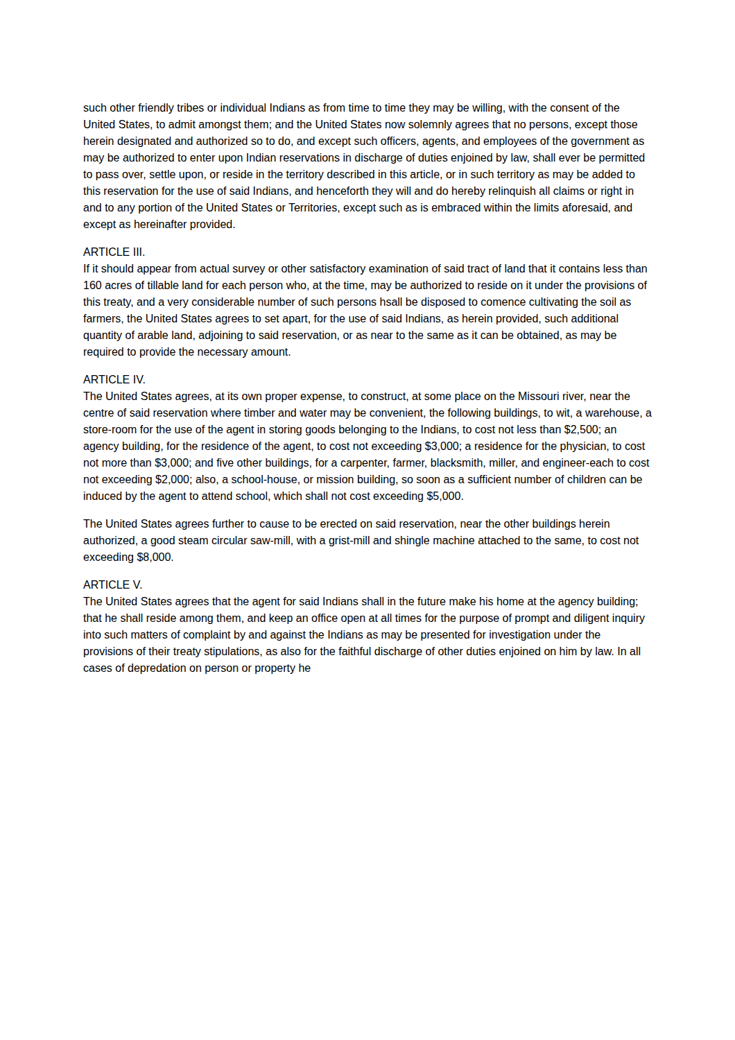such other friendly tribes or individual Indians as from time to time they may be willing, with the consent of the United States, to admit amongst them; and the United States now solemnly agrees that no persons, except those herein designated and authorized so to do, and except such officers, agents, and employees of the government as may be authorized to enter upon Indian reservations in discharge of duties enjoined by law, shall ever be permitted to pass over, settle upon, or reside in the territory described in this article, or in such territory as may be added to this reservation for the use of said Indians, and henceforth they will and do hereby relinquish all claims or right in and to any portion of the United States or Territories, except such as is embraced within the limits aforesaid, and except as hereinafter provided.
ARTICLE III.
If it should appear from actual survey or other satisfactory examination of said tract of land that it contains less than 160 acres of tillable land for each person who, at the time, may be authorized to reside on it under the provisions of this treaty, and a very considerable number of such persons hsall be disposed to comence cultivating the soil as farmers, the United States agrees to set apart, for the use of said Indians, as herein provided, such additional quantity of arable land, adjoining to said reservation, or as near to the same as it can be obtained, as may be required to provide the necessary amount.
ARTICLE IV.
The United States agrees, at its own proper expense, to construct, at some place on the Missouri river, near the centre of said reservation where timber and water may be convenient, the following buildings, to wit, a warehouse, a store-room for the use of the agent in storing goods belonging to the Indians, to cost not less than $2,500; an agency building, for the residence of the agent, to cost not exceeding $3,000; a residence for the physician, to cost not more than $3,000; and five other buildings, for a carpenter, farmer, blacksmith, miller, and engineer-each to cost not exceeding $2,000; also, a school-house, or mission building, so soon as a sufficient number of children can be induced by the agent to attend school, which shall not cost exceeding $5,000.
The United States agrees further to cause to be erected on said reservation, near the other buildings herein authorized, a good steam circular saw-mill, with a grist-mill and shingle machine attached to the same, to cost not exceeding $8,000.
ARTICLE V.
The United States agrees that the agent for said Indians shall in the future make his home at the agency building; that he shall reside among them, and keep an office open at all times for the purpose of prompt and diligent inquiry into such matters of complaint by and against the Indians as may be presented for investigation under the provisions of their treaty stipulations, as also for the faithful discharge of other duties enjoined on him by law. In all cases of depredation on person or property he